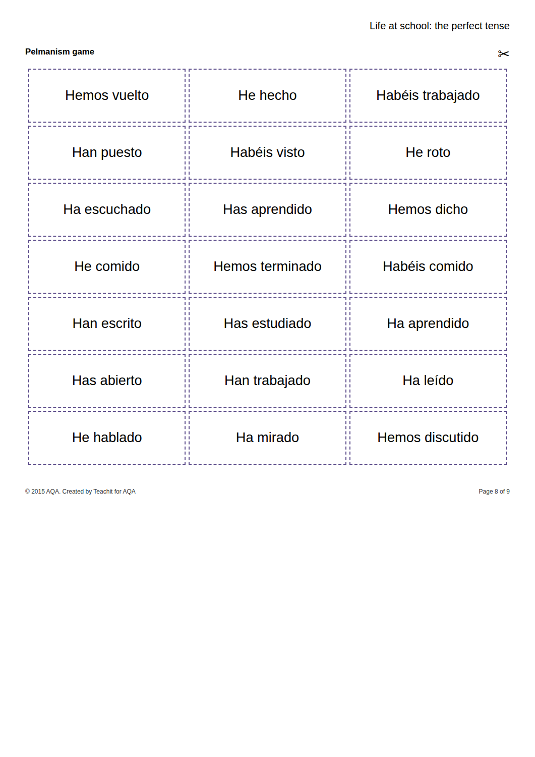Life at school: the perfect tense
Pelmanism game ✂
| Hemos vuelto | He hecho | Habéis trabajado |
| Han puesto | Habéis visto | He roto |
| Ha escuchado | Has aprendido | Hemos dicho |
| He comido | Hemos terminado | Habéis comido |
| Han escrito | Has estudiado | Ha aprendido |
| Has abierto | Han trabajado | Ha leído |
| He hablado | Ha mirado | Hemos discutido |
© 2015 AQA. Created by Teachit for AQA Page 8 of 9